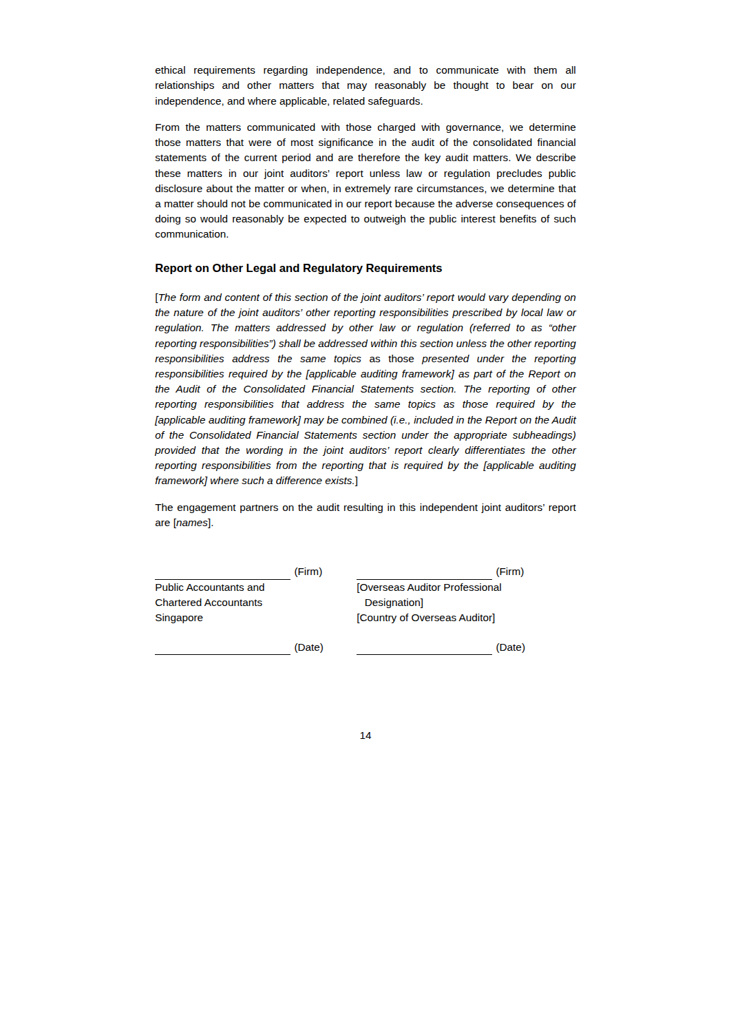ethical requirements regarding independence, and to communicate with them all relationships and other matters that may reasonably be thought to bear on our independence, and where applicable, related safeguards.
From the matters communicated with those charged with governance, we determine those matters that were of most significance in the audit of the consolidated financial statements of the current period and are therefore the key audit matters. We describe these matters in our joint auditors’ report unless law or regulation precludes public disclosure about the matter or when, in extremely rare circumstances, we determine that a matter should not be communicated in our report because the adverse consequences of doing so would reasonably be expected to outweigh the public interest benefits of such communication.
Report on Other Legal and Regulatory Requirements
[The form and content of this section of the joint auditors’ report would vary depending on the nature of the joint auditors’ other reporting responsibilities prescribed by local law or regulation. The matters addressed by other law or regulation (referred to as “other reporting responsibilities”) shall be addressed within this section unless the other reporting responsibilities address the same topics as those presented under the reporting responsibilities required by the [applicable auditing framework] as part of the Report on the Audit of the Consolidated Financial Statements section. The reporting of other reporting responsibilities that address the same topics as those required by the [applicable auditing framework] may be combined (i.e., included in the Report on the Audit of the Consolidated Financial Statements section under the appropriate subheadings) provided that the wording in the joint auditors’ report clearly differentiates the other reporting responsibilities from the reporting that is required by the [applicable auditing framework] where such a difference exists.]
The engagement partners on the audit resulting in this independent joint auditors’ report are [names].
| (Firm) | (Firm) |
| Public Accountants and | [Overseas Auditor Professional |
| Chartered Accountants | Designation] |
| Singapore | [Country of Overseas Auditor] |
| (Date) | (Date) |
14